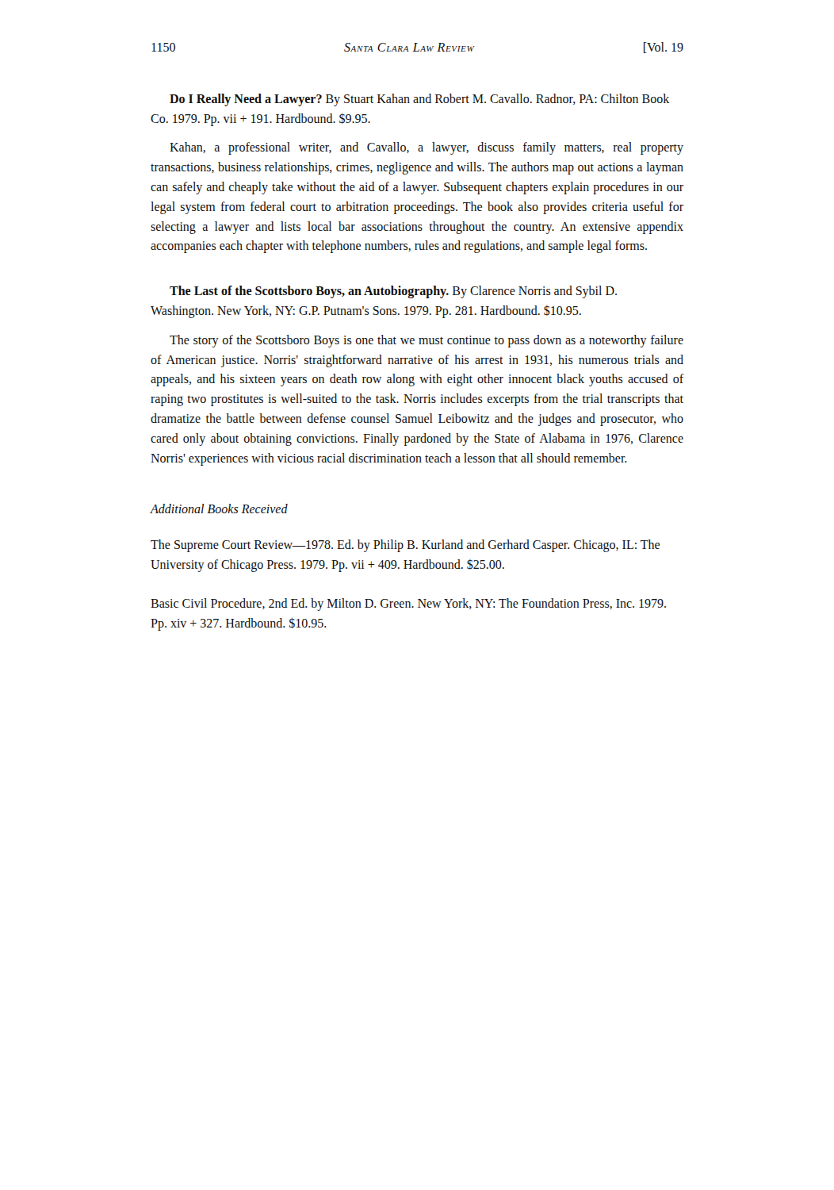1150 Santa Clara Law Review [Vol. 19
Do I Really Need a Lawyer? By Stuart Kahan and Robert M. Cavallo. Radnor, PA: Chilton Book Co. 1979. Pp. vii + 191. Hardbound. $9.95.
Kahan, a professional writer, and Cavallo, a lawyer, discuss family matters, real property transactions, business relationships, crimes, negligence and wills. The authors map out actions a layman can safely and cheaply take without the aid of a lawyer. Subsequent chapters explain procedures in our legal system from federal court to arbitration proceedings. The book also provides criteria useful for selecting a lawyer and lists local bar associations throughout the country. An extensive appendix accompanies each chapter with telephone numbers, rules and regulations, and sample legal forms.
The Last of the Scottsboro Boys, an Autobiography. By Clarence Norris and Sybil D. Washington. New York, NY: G.P. Putnam's Sons. 1979. Pp. 281. Hardbound. $10.95.
The story of the Scottsboro Boys is one that we must continue to pass down as a noteworthy failure of American justice. Norris' straightforward narrative of his arrest in 1931, his numerous trials and appeals, and his sixteen years on death row along with eight other innocent black youths accused of raping two prostitutes is well-suited to the task. Norris includes excerpts from the trial transcripts that dramatize the battle between defense counsel Samuel Leibowitz and the judges and prosecutor, who cared only about obtaining convictions. Finally pardoned by the State of Alabama in 1976, Clarence Norris' experiences with vicious racial discrimination teach a lesson that all should remember.
Additional Books Received
The Supreme Court Review—1978. Ed. by Philip B. Kurland and Gerhard Casper. Chicago, IL: The University of Chicago Press. 1979. Pp. vii + 409. Hardbound. $25.00.
Basic Civil Procedure, 2nd Ed. by Milton D. Green. New York, NY: The Foundation Press, Inc. 1979. Pp. xiv + 327. Hardbound. $10.95.